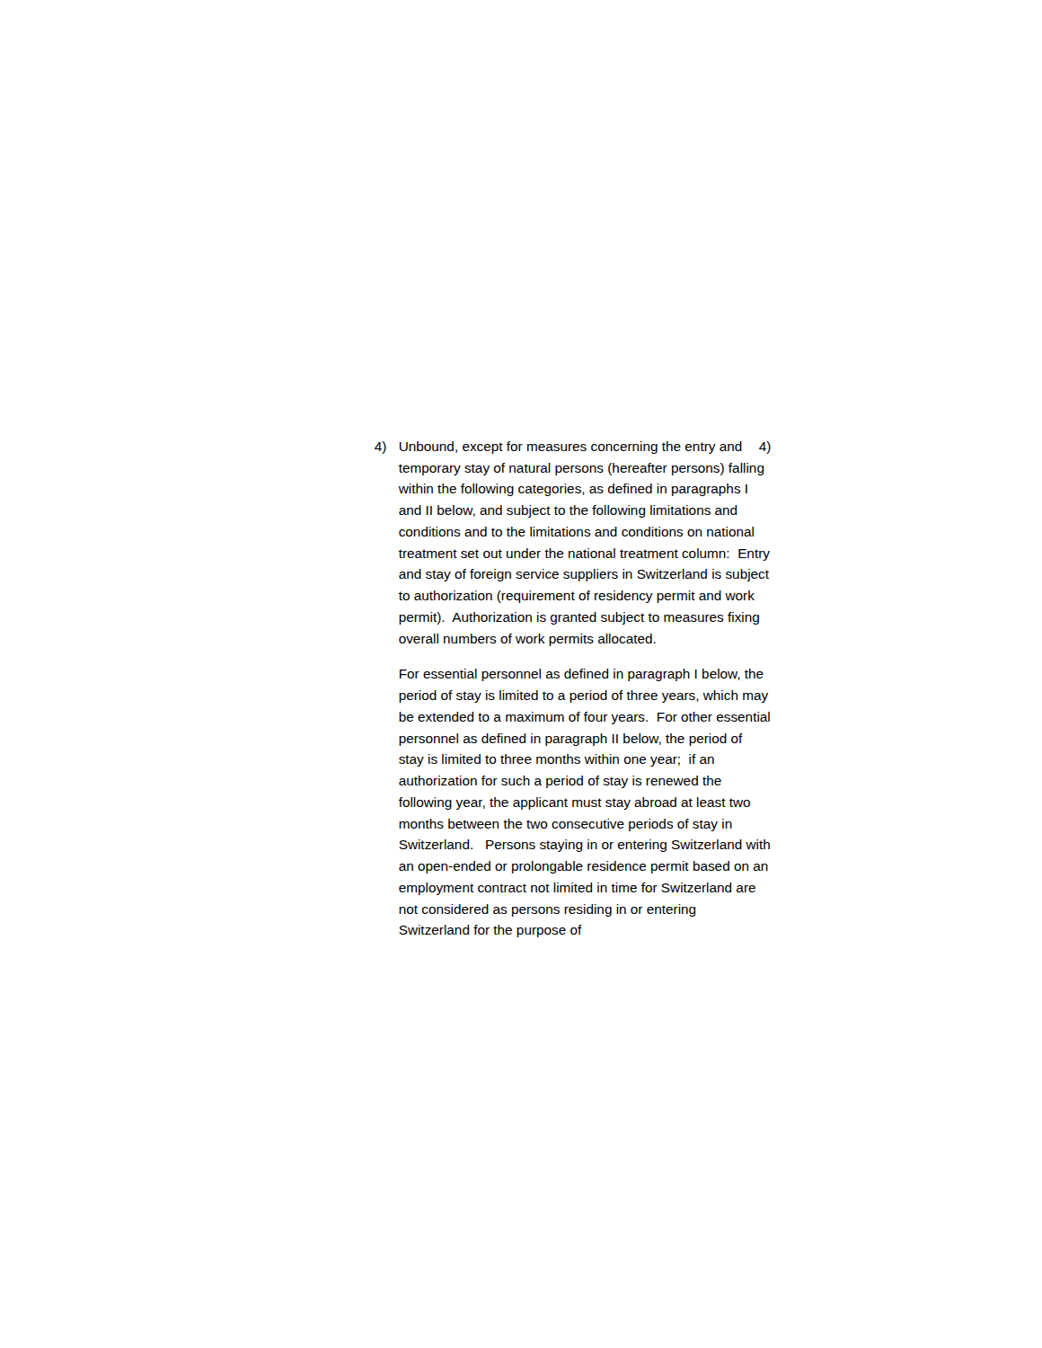4)
Unbound, except for measures concerning the entry and temporary stay of natural persons (hereafter persons) falling within the following categories, as defined in paragraphs I and II below, and subject to the following limitations and conditions and to the limitations and conditions on national treatment set out under the national treatment column: Entry and stay of foreign service suppliers in Switzerland is subject to authorization (requirement of residency permit and work permit). Authorization is granted subject to measures fixing overall numbers of work permits allocated.
For essential personnel as defined in paragraph I below, the period of stay is limited to a period of three years, which may be extended to a maximum of four years. For other essential personnel as defined in paragraph II below, the period of stay is limited to three months within one year; if an authorization for such a period of stay is renewed the following year, the applicant must stay abroad at least two months between the two consecutive periods of stay in Switzerland. Persons staying in or entering Switzerland with an open-ended or prolongable residence permit based on an employment contract not limited in time for Switzerland are not considered as persons residing in or entering Switzerland for the purpose of
4)